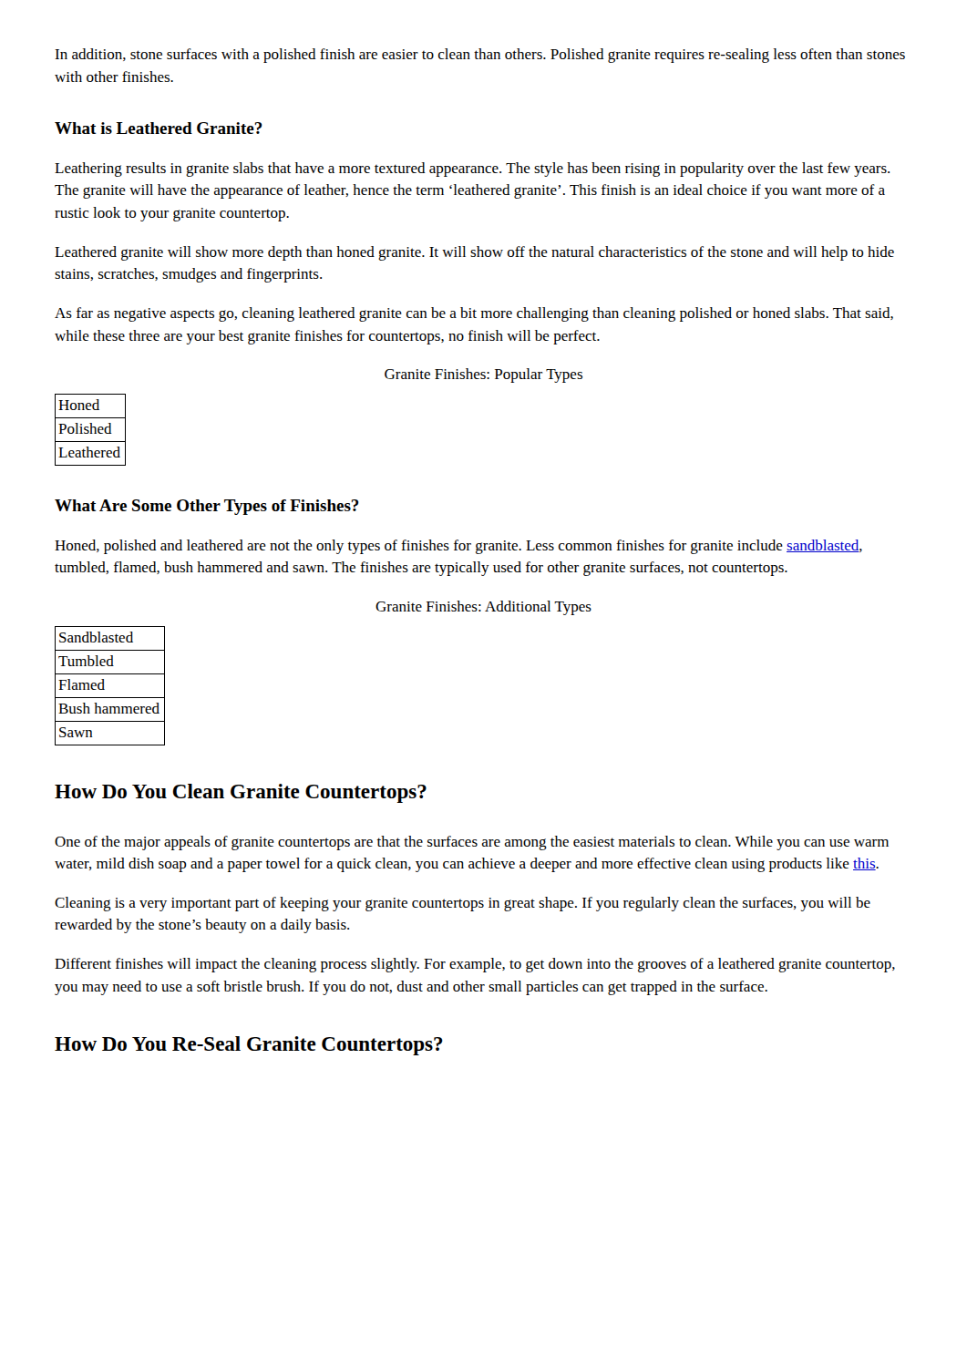In addition, stone surfaces with a polished finish are easier to clean than others. Polished granite requires re-sealing less often than stones with other finishes.
What is Leathered Granite?
Leathering results in granite slabs that have a more textured appearance. The style has been rising in popularity over the last few years. The granite will have the appearance of leather, hence the term ‘leathered granite’. This finish is an ideal choice if you want more of a rustic look to your granite countertop.
Leathered granite will show more depth than honed granite. It will show off the natural characteristics of the stone and will help to hide stains, scratches, smudges and fingerprints.
As far as negative aspects go, cleaning leathered granite can be a bit more challenging than cleaning polished or honed slabs. That said, while these three are your best granite finishes for countertops, no finish will be perfect.
Granite Finishes: Popular Types
| Honed |
| Polished |
| Leathered |
What Are Some Other Types of Finishes?
Honed, polished and leathered are not the only types of finishes for granite. Less common finishes for granite include sandblasted, tumbled, flamed, bush hammered and sawn. The finishes are typically used for other granite surfaces, not countertops.
Granite Finishes: Additional Types
| Sandblasted |
| Tumbled |
| Flamed |
| Bush hammered |
| Sawn |
How Do You Clean Granite Countertops?
One of the major appeals of granite countertops are that the surfaces are among the easiest materials to clean. While you can use warm water, mild dish soap and a paper towel for a quick clean, you can achieve a deeper and more effective clean using products like this.
Cleaning is a very important part of keeping your granite countertops in great shape. If you regularly clean the surfaces, you will be rewarded by the stone’s beauty on a daily basis.
Different finishes will impact the cleaning process slightly. For example, to get down into the grooves of a leathered granite countertop, you may need to use a soft bristle brush. If you do not, dust and other small particles can get trapped in the surface.
How Do You Re-Seal Granite Countertops?